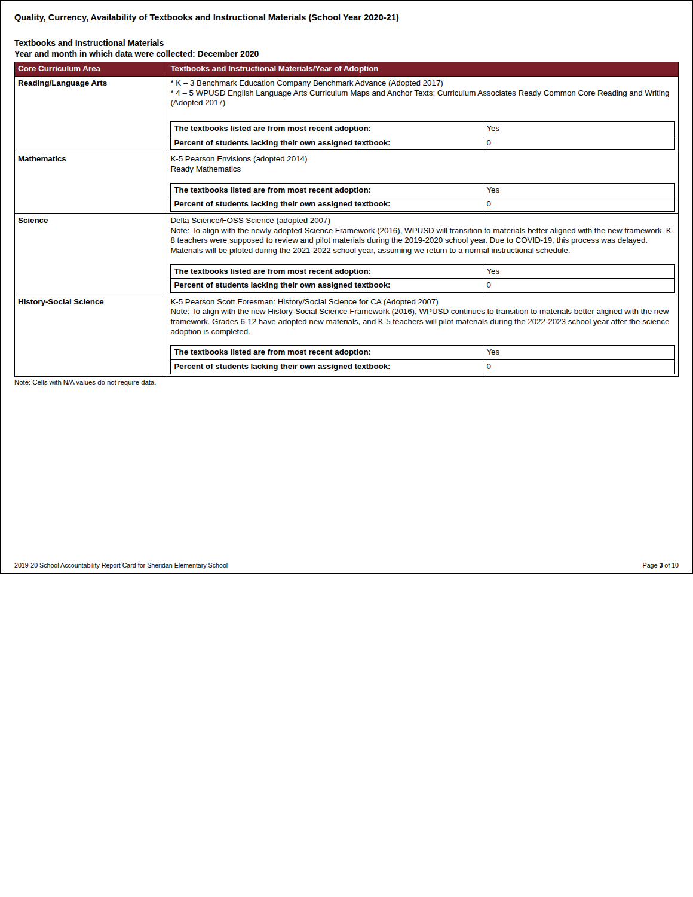Quality, Currency, Availability of Textbooks and Instructional Materials (School Year 2020-21)
Textbooks and Instructional Materials
Year and month in which data were collected: December 2020
| Core Curriculum Area | Textbooks and Instructional Materials/Year of Adoption |
| --- | --- |
| Reading/Language Arts | * K – 3 Benchmark Education Company Benchmark Advance (Adopted 2017) * 4 – 5 WPUSD English Language Arts Curriculum Maps and Anchor Texts; Curriculum Associates Ready Common Core Reading and Writing (Adopted 2017) / The textbooks listed are from most recent adoption: / Yes / / Percent of students lacking their own assigned textbook: / 0 / |
| Mathematics | K-5 Pearson Envisions (adopted 2014) Ready Mathematics / The textbooks listed are from most recent adoption: / Yes / / Percent of students lacking their own assigned textbook: / 0 / |
| Science | Delta Science/FOSS Science (adopted 2007) Note: To align with the newly adopted Science Framework (2016), WPUSD will transition to materials better aligned with the new framework. K-8 teachers were supposed to review and pilot materials during the 2019-2020 school year. Due to COVID-19, this process was delayed. Materials will be piloted during the 2021-2022 school year, assuming we return to a normal instructional schedule. / The textbooks listed are from most recent adoption: / Yes / / Percent of students lacking their own assigned textbook: / 0 / |
| History-Social Science | K-5 Pearson Scott Foresman: History/Social Science for CA (Adopted 2007) Note: To align with the new History-Social Science Framework (2016), WPUSD continues to transition to materials better aligned with the new framework. Grades 6-12 have adopted new materials, and K-5 teachers will pilot materials during the 2022-2023 school year after the science adoption is completed. / The textbooks listed are from most recent adoption: / Yes / / Percent of students lacking their own assigned textbook: / 0 / |
Note: Cells with N/A values do not require data.
2019-20 School Accountability Report Card for Sheridan Elementary School Page 3 of 10